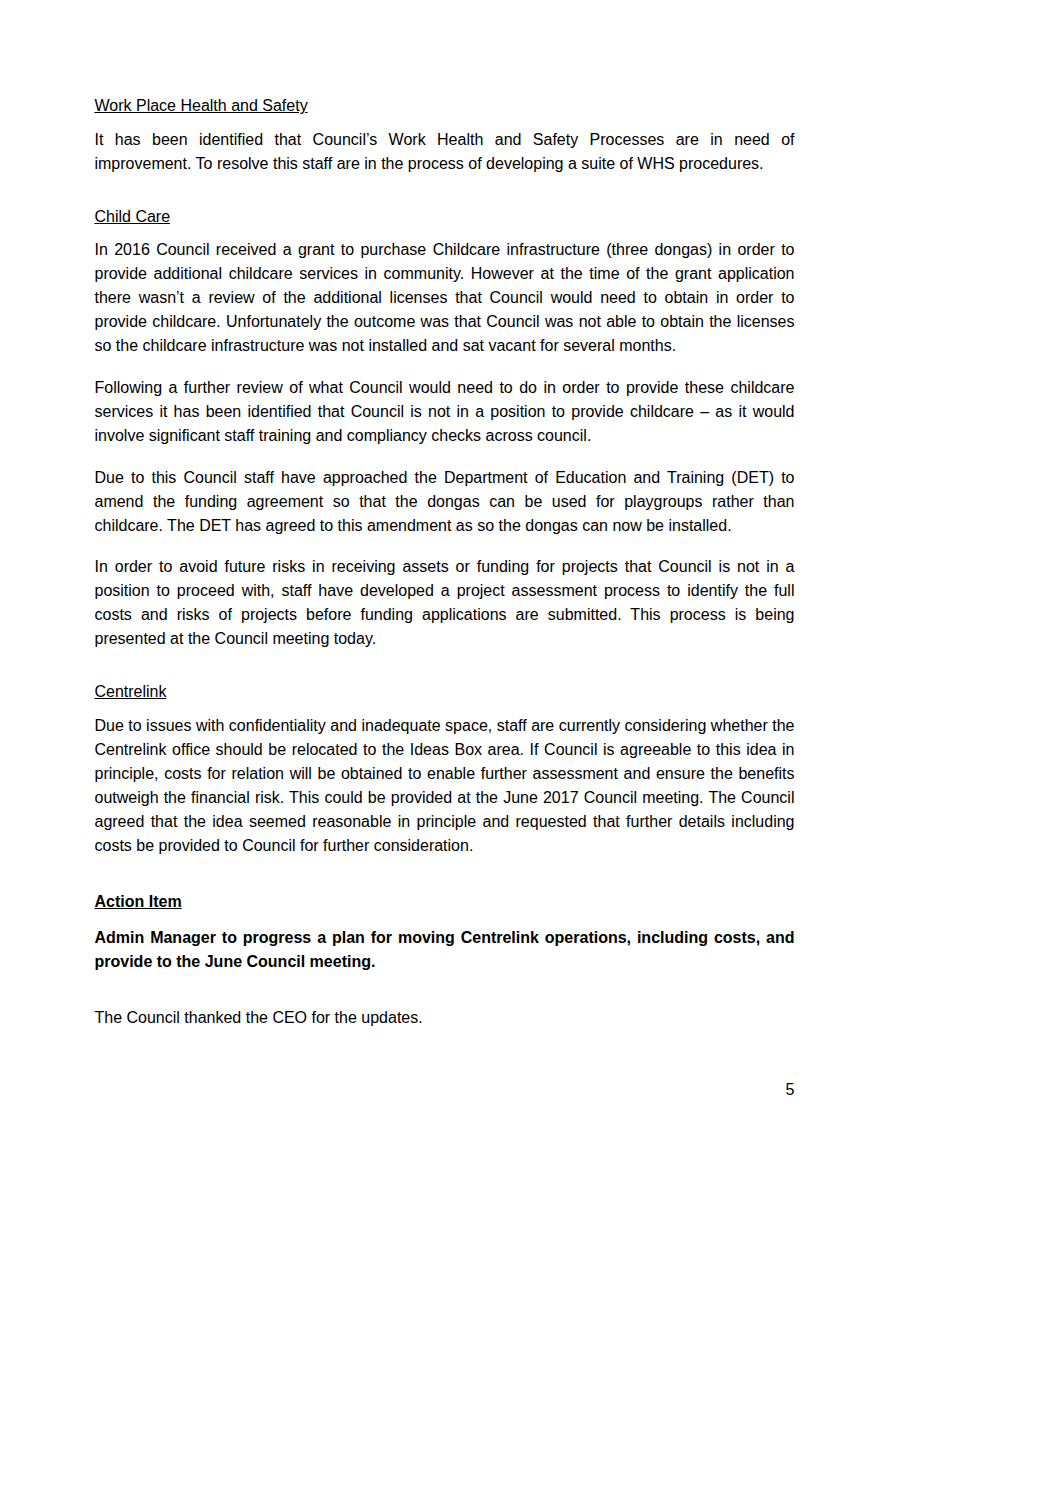Work Place Health and Safety
It has been identified that Council’s Work Health and Safety Processes are in need of improvement. To resolve this staff are in the process of developing a suite of WHS procedures.
Child Care
In 2016 Council received a grant to purchase Childcare infrastructure (three dongas) in order to provide additional childcare services in community. However at the time of the grant application there wasn’t a review of the additional licenses that Council would need to obtain in order to provide childcare. Unfortunately the outcome was that Council was not able to obtain the licenses so the childcare infrastructure was not installed and sat vacant for several months.
Following a further review of what Council would need to do in order to provide these childcare services it has been identified that Council is not in a position to provide childcare – as it would involve significant staff training and compliancy checks across council.
Due to this Council staff have approached the Department of Education and Training (DET) to amend the funding agreement so that the dongas can be used for playgroups rather than childcare. The DET has agreed to this amendment as so the dongas can now be installed.
In order to avoid future risks in receiving assets or funding for projects that Council is not in a position to proceed with, staff have developed a project assessment process to identify the full costs and risks of projects before funding applications are submitted. This process is being presented at the Council meeting today.
Centrelink
Due to issues with confidentiality and inadequate space, staff are currently considering whether the Centrelink office should be relocated to the Ideas Box area. If Council is agreeable to this idea in principle, costs for relation will be obtained to enable further assessment and ensure the benefits outweigh the financial risk. This could be provided at the June 2017 Council meeting. The Council agreed that the idea seemed reasonable in principle and requested that further details including costs be provided to Council for further consideration.
Action Item
Admin Manager to progress a plan for moving Centrelink operations, including costs, and provide to the June Council meeting.
The Council thanked the CEO for the updates.
5